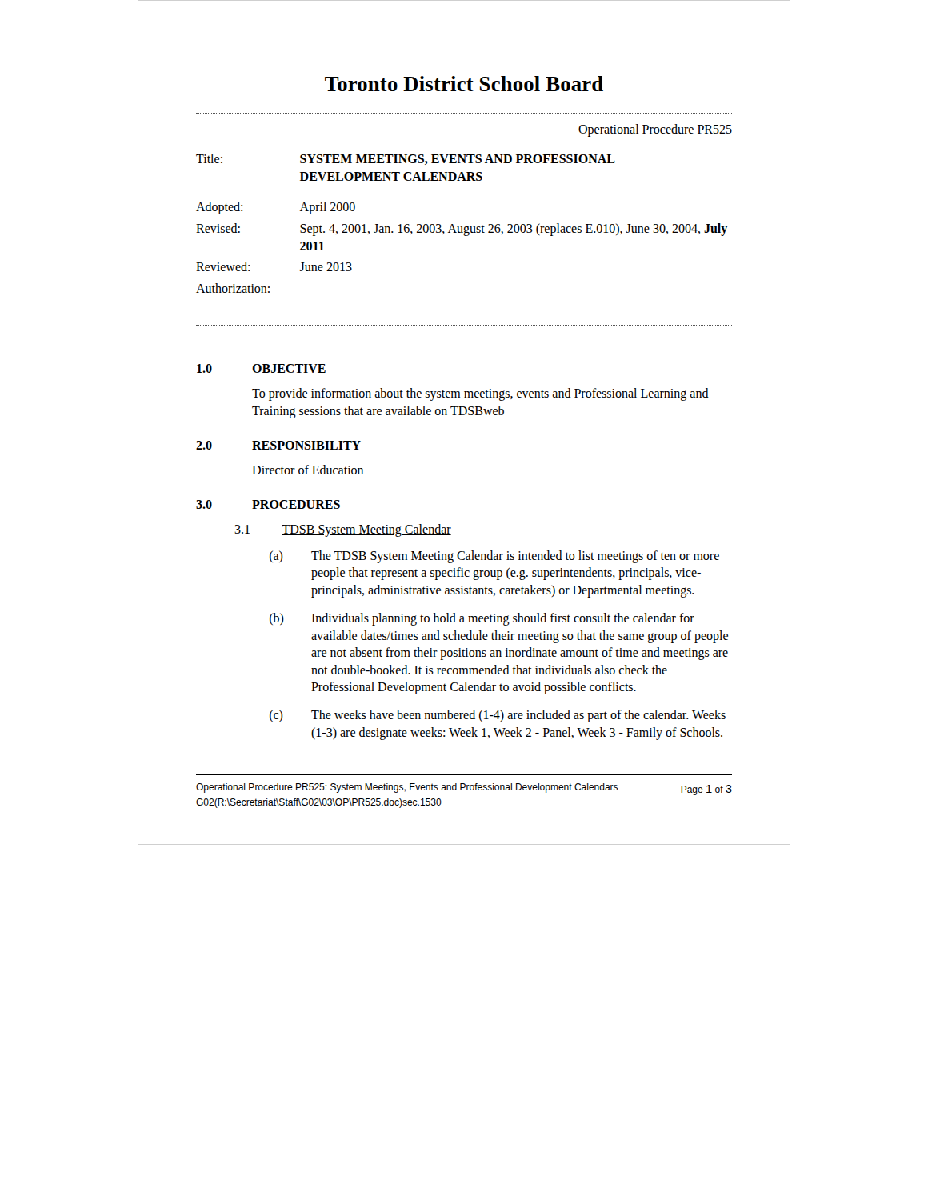Toronto District School Board
Operational Procedure PR525
| Title: | System Meetings, Events and Professional Development Calendars |
| Adopted: | April 2000 |
| Revised: | Sept. 4, 2001, Jan. 16, 2003, August 26, 2003 (replaces E.010), June 30, 2004, July 2011 |
| Reviewed: | June 2013 |
| Authorization: | |
1.0 Objective
To provide information about the system meetings, events and Professional Learning and Training sessions that are available on TDSBweb
2.0 Responsibility
Director of Education
3.0 Procedures
3.1 TDSB System Meeting Calendar
(a) The TDSB System Meeting Calendar is intended to list meetings of ten or more people that represent a specific group (e.g. superintendents, principals, vice-principals, administrative assistants, caretakers) or Departmental meetings.
(b) Individuals planning to hold a meeting should first consult the calendar for available dates/times and schedule their meeting so that the same group of people are not absent from their positions an inordinate amount of time and meetings are not double-booked. It is recommended that individuals also check the Professional Development Calendar to avoid possible conflicts.
(c) The weeks have been numbered (1-4) are included as part of the calendar. Weeks (1-3) are designate weeks: Week 1, Week 2 - Panel, Week 3 - Family of Schools.
Operational Procedure PR525: System Meetings, Events and Professional Development Calendars Page 1 of 3
G02(R:\Secretariat\Staff\G02\03\OP\PR525.doc)sec.1530